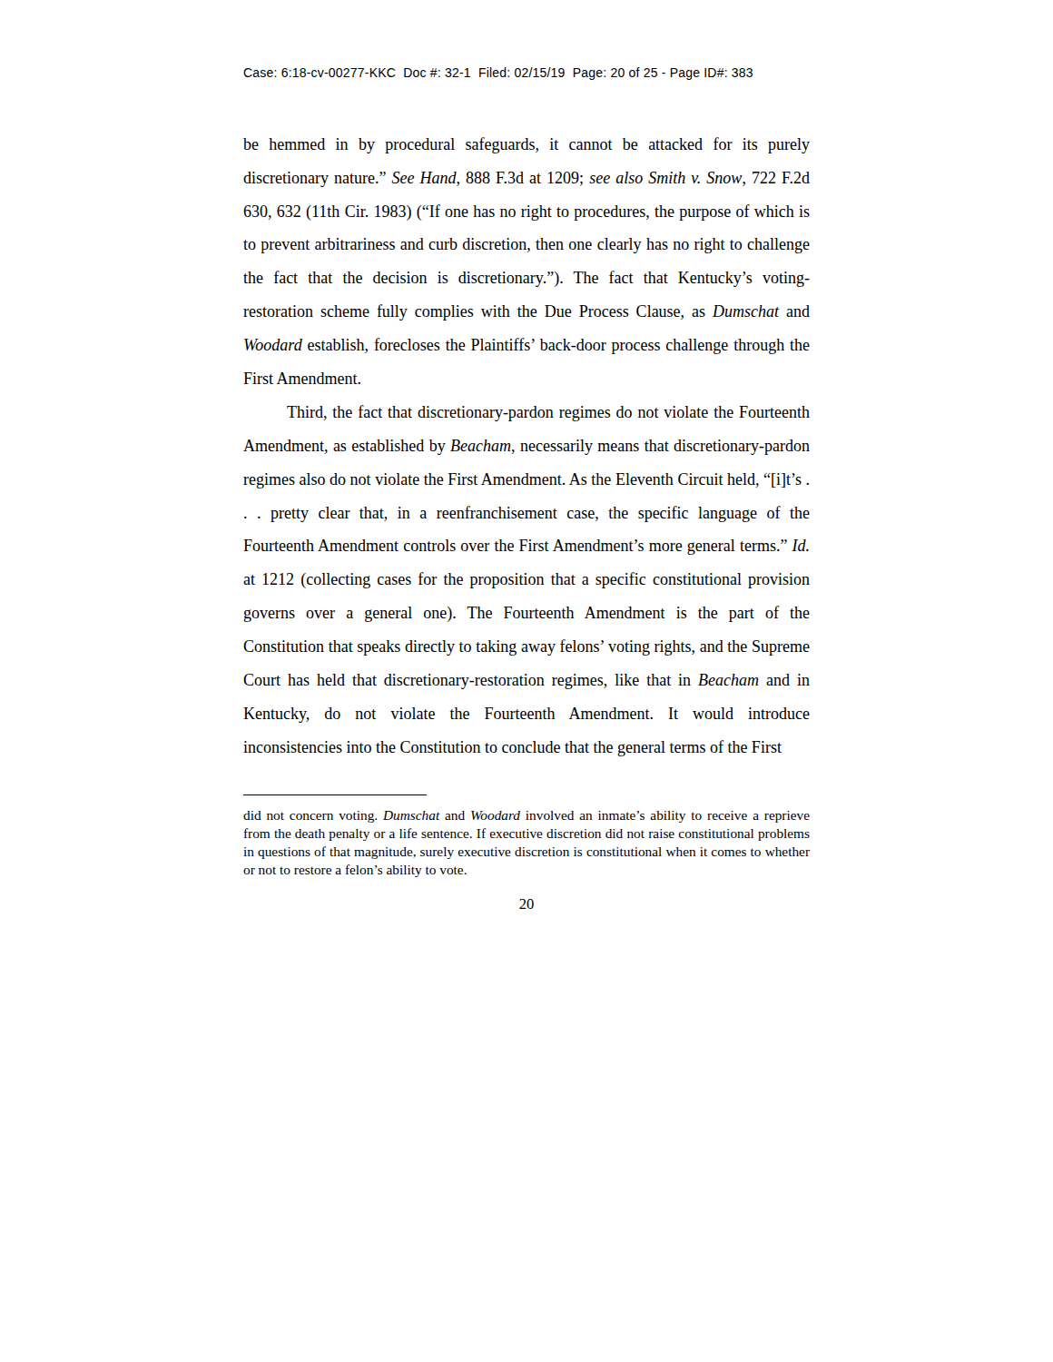Case: 6:18-cv-00277-KKC Doc #: 32-1 Filed: 02/15/19 Page: 20 of 25 - Page ID#: 383
be hemmed in by procedural safeguards, it cannot be attacked for its purely discretionary nature.” See Hand, 888 F.3d at 1209; see also Smith v. Snow, 722 F.2d 630, 632 (11th Cir. 1983) (“If one has no right to procedures, the purpose of which is to prevent arbitrariness and curb discretion, then one clearly has no right to challenge the fact that the decision is discretionary.”). The fact that Kentucky’s voting-restoration scheme fully complies with the Due Process Clause, as Dumschat and Woodard establish, forecloses the Plaintiffs’ back-door process challenge through the First Amendment.
Third, the fact that discretionary-pardon regimes do not violate the Fourteenth Amendment, as established by Beacham, necessarily means that discretionary-pardon regimes also do not violate the First Amendment. As the Eleventh Circuit held, “[i]t’s . . . pretty clear that, in a reenfranchisement case, the specific language of the Fourteenth Amendment controls over the First Amendment’s more general terms.” Id. at 1212 (collecting cases for the proposition that a specific constitutional provision governs over a general one). The Fourteenth Amendment is the part of the Constitution that speaks directly to taking away felons’ voting rights, and the Supreme Court has held that discretionary-restoration regimes, like that in Beacham and in Kentucky, do not violate the Fourteenth Amendment. It would introduce inconsistencies into the Constitution to conclude that the general terms of the First
did not concern voting. Dumschat and Woodard involved an inmate’s ability to receive a reprieve from the death penalty or a life sentence. If executive discretion did not raise constitutional problems in questions of that magnitude, surely executive discretion is constitutional when it comes to whether or not to restore a felon’s ability to vote.
20